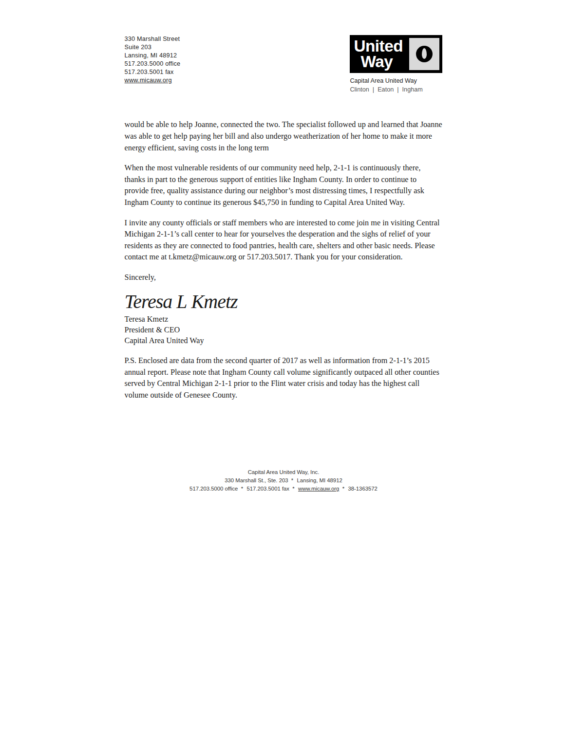330 Marshall Street
Suite 203
Lansing, MI 48912
517.203.5000 office
517.203.5001 fax
www.micauw.org
United Way
Capital Area United Way
Clinton | Eaton | Ingham
would be able to help Joanne, connected the two. The specialist followed up and learned that Joanne was able to get help paying her bill and also undergo weatherization of her home to make it more energy efficient, saving costs in the long term
When the most vulnerable residents of our community need help, 2-1-1 is continuously there, thanks in part to the generous support of entities like Ingham County. In order to continue to provide free, quality assistance during our neighbor’s most distressing times, I respectfully ask Ingham County to continue its generous $45,750 in funding to Capital Area United Way.
I invite any county officials or staff members who are interested to come join me in visiting Central Michigan 2-1-1’s call center to hear for yourselves the desperation and the sighs of relief of your residents as they are connected to food pantries, health care, shelters and other basic needs. Please contact me at t.kmetz@micauw.org or 517.203.5017. Thank you for your consideration.
Sincerely,
Teresa L Kmetz
Teresa Kmetz
President & CEO
Capital Area United Way
P.S. Enclosed are data from the second quarter of 2017 as well as information from 2-1-1’s 2015 annual report. Please note that Ingham County call volume significantly outpaced all other counties served by Central Michigan 2-1-1 prior to the Flint water crisis and today has the highest call volume outside of Genesee County.
Capital Area United Way, Inc.
330 Marshall St., Ste. 203 * Lansing, MI 48912
517.203.5000 office * 517.203.5001 fax * www.micauw.org * 38-1363572